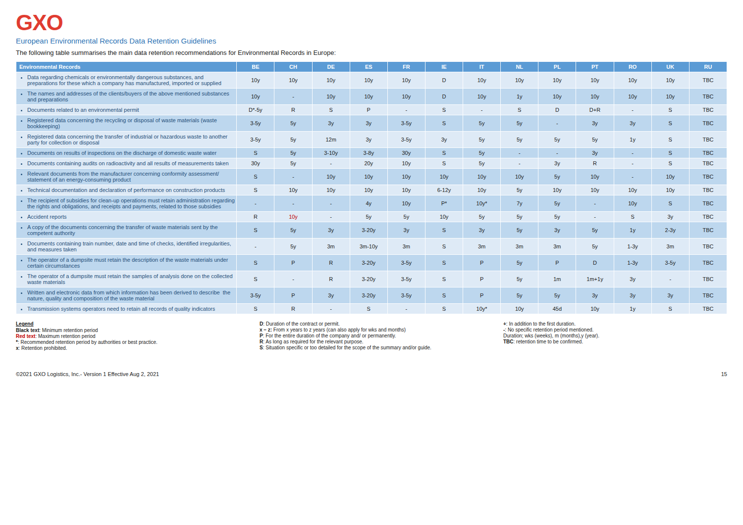GXO
European Environmental Records Data Retention Guidelines
The following table summarises the main data retention recommendations for Environmental Records in Europe:
| Environmental Records | BE | CH | DE | ES | FR | IE | IT | NL | PL | PT | RO | UK | RU |
| --- | --- | --- | --- | --- | --- | --- | --- | --- | --- | --- | --- | --- | --- |
| Data regarding chemicals or environmentally dangerous substances, and preparations for these which a company has manufactured, imported or supplied | 10y | 10y | 10y | 10y | 10y | D | 10y | 10y | 10y | 10y | 10y | 10y | TBC |
| The names and addresses of the clients/buyers of the above mentioned substances and preparations | 10y | - | 10y | 10y | 10y | D | 10y | 1y | 10y | 10y | 10y | 10y | TBC |
| Documents related to an environmental permit | D*-5y | R | S | P | - | S | - | S | D | D+R | - | S | TBC |
| Registered data concerning the recycling or disposal of waste materials (waste bookkeeping) | 3-5y | 5y | 3y | 3y | 3-5y | S | 5y | 5y | - | 3y | 3y | S | TBC |
| Registered data concerning the transfer of industrial or hazardous waste to another party for collection or disposal | 3-5y | 5y | 12m | 3y | 3-5y | 3y | 5y | 5y | 5y | 5y | 1y | S | TBC |
| Documents on results of inspections on the discharge of domestic waste water | S | 5y | 3-10y | 3-8y | 30y | S | 5y | - | - | 3y | - | S | TBC |
| Documents containing audits on radioactivity and all results of measurements taken | 30y | 5y | - | 20y | 10y | S | 5y | - | 3y | R | - | S | TBC |
| Relevant documents from the manufacturer concerning conformity assessment/ statement of an energy-consuming product | S | - | 10y | 10y | 10y | 10y | 10y | 10y | 5y | 10y | - | 10y | TBC |
| Technical documentation and declaration of performance on construction products | S | 10y | 10y | 10y | 10y | 6-12y | 10y | 5y | 10y | 10y | 10y | 10y | TBC |
| The recipient of subsidies for clean-up operations must retain administration regarding the rights and obligations, and receipts and payments, related to those subsidies | - | - | - | 4y | 10y | P* | 10y* | 7y | 5y | - | 10y | S | TBC |
| Accident reports | R | 10y | - | 5y | 5y | 10y | 5y | 5y | 5y | - | S | 3y | TBC |
| A copy of the documents concerning the transfer of waste materials sent by the competent authority | S | 5y | 3y | 3-20y | 3y | S | 3y | 5y | 3y | 5y | 1y | 2-3y | TBC |
| Documents containing train number, date and time of checks, identified irregularities, and measures taken | - | 5y | 3m | 3m-10y | 3m | S | 3m | 3m | 3m | 5y | 1-3y | 3m | TBC |
| The operator of a dumpsite must retain the description of the waste materials under certain circumstances | S | P | R | 3-20y | 3-5y | S | P | 5y | P | D | 1-3y | 3-5y | TBC |
| The operator of a dumpsite must retain the samples of analysis done on the collected waste materials | S | - | R | 3-20y | 3-5y | S | P | 5y | 1m | 1m+1y | 3y | - | TBC |
| Written and electronic data from which information has been derived to describe the nature, quality and composition of the waste material | 3-5y | P | 3y | 3-20y | 3-5y | S | P | 5y | 5y | 3y | 3y | 3y | TBC |
| Transmission systems operators need to retain all records of quality indicators | S | R | - | S | - | S | 10y* | 10y | 45d | 10y | 1y | S | TBC |
Legend
Black text: Minimum retention period
Red text: Maximum retention period
*: Recommended retention period by authorities or best practice.
x: Retention prohibited.
D: Duration of the contract or permit.
x – z: From x years to z years (can also apply for wks and months)
P: For the entire duration of the company and/ or permanently.
R: As long as required for the relevant purpose.
S: Situation specific or too detailed for the scope of the summary and/or guide.
+: In addition to the first duration.
-: No specific retention period mentioned.
Duration; wks (weeks), m (months),y (year).
TBC: retention time to be confirmed.
©2021 GXO Logistics, Inc.- Version 1 Effective Aug 2, 2021
15